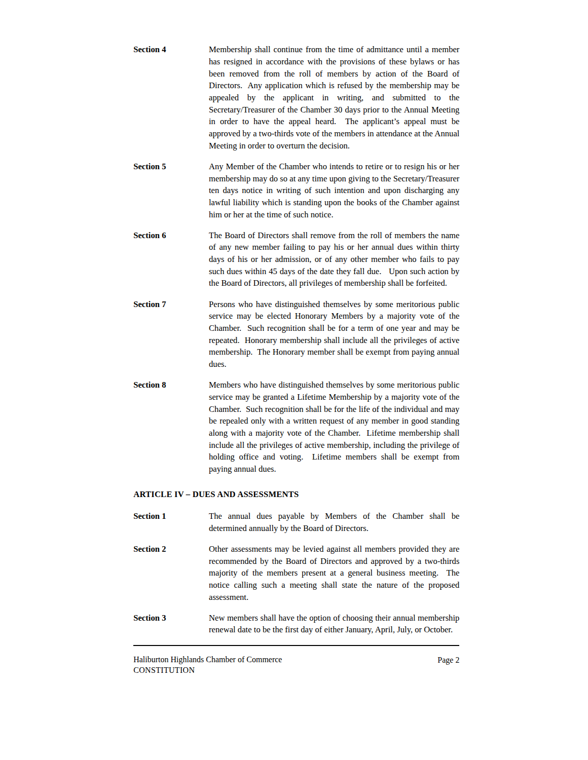Section 4
Membership shall continue from the time of admittance until a member has resigned in accordance with the provisions of these bylaws or has been removed from the roll of members by action of the Board of Directors. Any application which is refused by the membership may be appealed by the applicant in writing, and submitted to the Secretary/Treasurer of the Chamber 30 days prior to the Annual Meeting in order to have the appeal heard. The applicant’s appeal must be approved by a two-thirds vote of the members in attendance at the Annual Meeting in order to overturn the decision.
Section 5
Any Member of the Chamber who intends to retire or to resign his or her membership may do so at any time upon giving to the Secretary/Treasurer ten days notice in writing of such intention and upon discharging any lawful liability which is standing upon the books of the Chamber against him or her at the time of such notice.
Section 6
The Board of Directors shall remove from the roll of members the name of any new member failing to pay his or her annual dues within thirty days of his or her admission, or of any other member who fails to pay such dues within 45 days of the date they fall due. Upon such action by the Board of Directors, all privileges of membership shall be forfeited.
Section 7
Persons who have distinguished themselves by some meritorious public service may be elected Honorary Members by a majority vote of the Chamber. Such recognition shall be for a term of one year and may be repeated. Honorary membership shall include all the privileges of active membership. The Honorary member shall be exempt from paying annual dues.
Section 8
Members who have distinguished themselves by some meritorious public service may be granted a Lifetime Membership by a majority vote of the Chamber. Such recognition shall be for the life of the individual and may be repealed only with a written request of any member in good standing along with a majority vote of the Chamber. Lifetime membership shall include all the privileges of active membership, including the privilege of holding office and voting. Lifetime members shall be exempt from paying annual dues.
ARTICLE IV – DUES AND ASSESSMENTS
Section 1
The annual dues payable by Members of the Chamber shall be determined annually by the Board of Directors.
Section 2
Other assessments may be levied against all members provided they are recommended by the Board of Directors and approved by a two-thirds majority of the members present at a general business meeting. The notice calling such a meeting shall state the nature of the proposed assessment.
Section 3
New members shall have the option of choosing their annual membership renewal date to be the first day of either January, April, July, or October.
Haliburton Highlands Chamber of Commerce
CONSTITUTION
Page 2